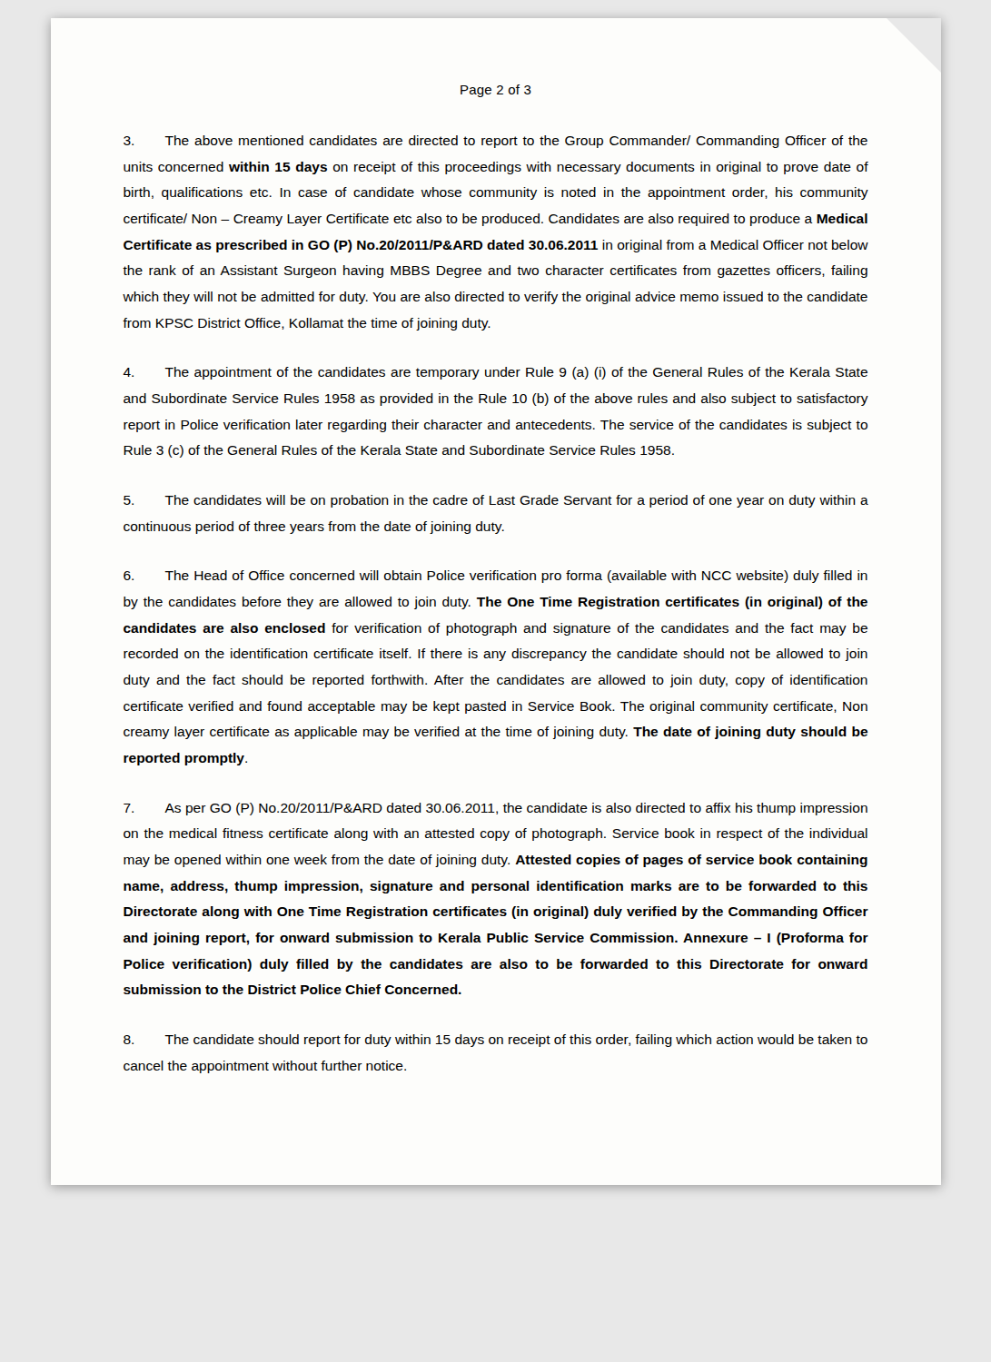Page 2 of 3
3. The above mentioned candidates are directed to report to the Group Commander/ Commanding Officer of the units concerned within 15 days on receipt of this proceedings with necessary documents in original to prove date of birth, qualifications etc. In case of candidate whose community is noted in the appointment order, his community certificate/ Non – Creamy Layer Certificate etc also to be produced. Candidates are also required to produce a Medical Certificate as prescribed in GO (P) No.20/2011/P&ARD dated 30.06.2011 in original from a Medical Officer not below the rank of an Assistant Surgeon having MBBS Degree and two character certificates from gazettes officers, failing which they will not be admitted for duty. You are also directed to verify the original advice memo issued to the candidate from KPSC District Office, Kollamat the time of joining duty.
4. The appointment of the candidates are temporary under Rule 9 (a) (i) of the General Rules of the Kerala State and Subordinate Service Rules 1958 as provided in the Rule 10 (b) of the above rules and also subject to satisfactory report in Police verification later regarding their character and antecedents. The service of the candidates is subject to Rule 3 (c) of the General Rules of the Kerala State and Subordinate Service Rules 1958.
5. The candidates will be on probation in the cadre of Last Grade Servant for a period of one year on duty within a continuous period of three years from the date of joining duty.
6. The Head of Office concerned will obtain Police verification pro forma (available with NCC website) duly filled in by the candidates before they are allowed to join duty. The One Time Registration certificates (in original) of the candidates are also enclosed for verification of photograph and signature of the candidates and the fact may be recorded on the identification certificate itself. If there is any discrepancy the candidate should not be allowed to join duty and the fact should be reported forthwith. After the candidates are allowed to join duty, copy of identification certificate verified and found acceptable may be kept pasted in Service Book. The original community certificate, Non creamy layer certificate as applicable may be verified at the time of joining duty. The date of joining duty should be reported promptly.
7. As per GO (P) No.20/2011/P&ARD dated 30.06.2011, the candidate is also directed to affix his thump impression on the medical fitness certificate along with an attested copy of photograph. Service book in respect of the individual may be opened within one week from the date of joining duty. Attested copies of pages of service book containing name, address, thump impression, signature and personal identification marks are to be forwarded to this Directorate along with One Time Registration certificates (in original) duly verified by the Commanding Officer and joining report, for onward submission to Kerala Public Service Commission. Annexure – I (Proforma for Police verification) duly filled by the candidates are also to be forwarded to this Directorate for onward submission to the District Police Chief Concerned.
8. The candidate should report for duty within 15 days on receipt of this order, failing which action would be taken to cancel the appointment without further notice.